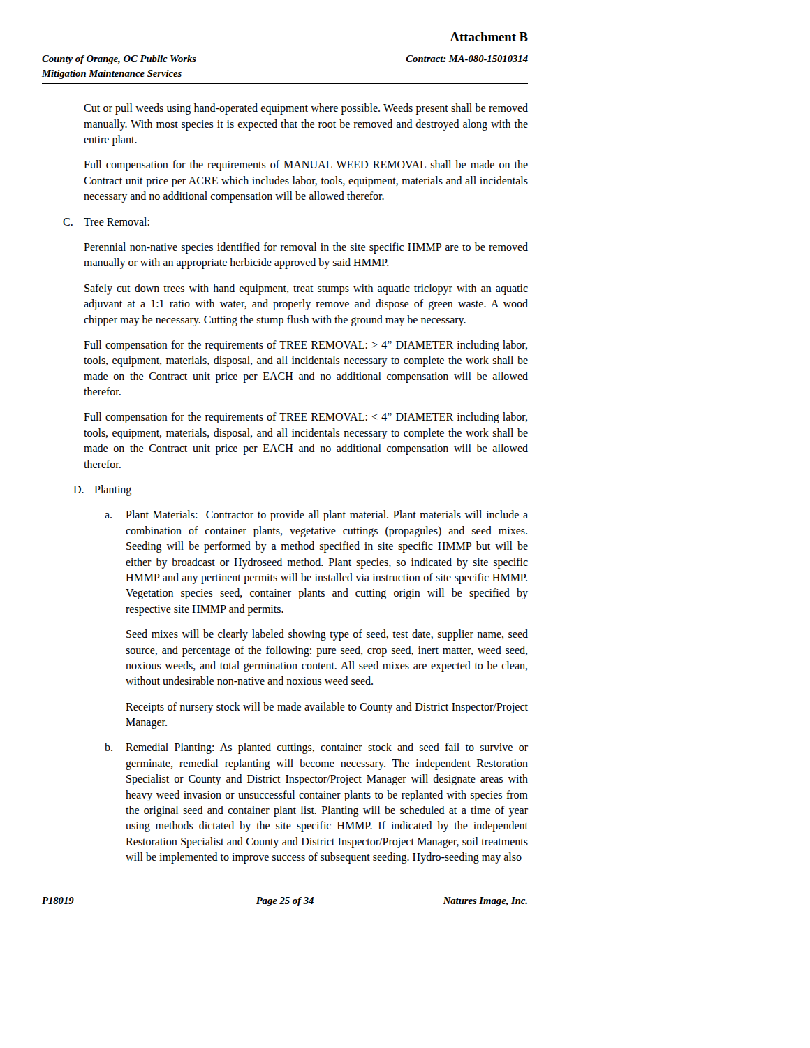Attachment B
| County of Orange, OC Public Works | Contract: MA-080-15010314 |
| Mitigation Maintenance Services | |
Cut or pull weeds using hand-operated equipment where possible. Weeds present shall be removed manually. With most species it is expected that the root be removed and destroyed along with the entire plant.
Full compensation for the requirements of MANUAL WEED REMOVAL shall be made on the Contract unit price per ACRE which includes labor, tools, equipment, materials and all incidentals necessary and no additional compensation will be allowed therefor.
C.
Tree Removal:
Perennial non-native species identified for removal in the site specific HMMP are to be removed manually or with an appropriate herbicide approved by said HMMP.
Safely cut down trees with hand equipment, treat stumps with aquatic triclopyr with an aquatic adjuvant at a 1:1 ratio with water, and properly remove and dispose of green waste. A wood chipper may be necessary. Cutting the stump flush with the ground may be necessary.
Full compensation for the requirements of TREE REMOVAL: > 4” DIAMETER including labor, tools, equipment, materials, disposal, and all incidentals necessary to complete the work shall be made on the Contract unit price per EACH and no additional compensation will be allowed therefor.
Full compensation for the requirements of TREE REMOVAL: < 4” DIAMETER including labor, tools, equipment, materials, disposal, and all incidentals necessary to complete the work shall be made on the Contract unit price per EACH and no additional compensation will be allowed therefor.
D.
Planting
a.
Plant Materials: Contractor to provide all plant material. Plant materials will include a combination of container plants, vegetative cuttings (propagules) and seed mixes. Seeding will be performed by a method specified in site specific HMMP but will be either by broadcast or Hydroseed method. Plant species, so indicated by site specific HMMP and any pertinent permits will be installed via instruction of site specific HMMP. Vegetation species seed, container plants and cutting origin will be specified by respective site HMMP and permits.
Seed mixes will be clearly labeled showing type of seed, test date, supplier name, seed source, and percentage of the following: pure seed, crop seed, inert matter, weed seed, noxious weeds, and total germination content. All seed mixes are expected to be clean, without undesirable non-native and noxious weed seed.
Receipts of nursery stock will be made available to County and District Inspector/Project Manager.
b.
Remedial Planting: As planted cuttings, container stock and seed fail to survive or germinate, remedial replanting will become necessary. The independent Restoration Specialist or County and District Inspector/Project Manager will designate areas with heavy weed invasion or unsuccessful container plants to be replanted with species from the original seed and container plant list. Planting will be scheduled at a time of year using methods dictated by the site specific HMMP. If indicated by the independent Restoration Specialist and County and District Inspector/Project Manager, soil treatments will be implemented to improve success of subsequent seeding. Hydro-seeding may also
| P18019 | Page 25 of 34 | Natures Image, Inc. |